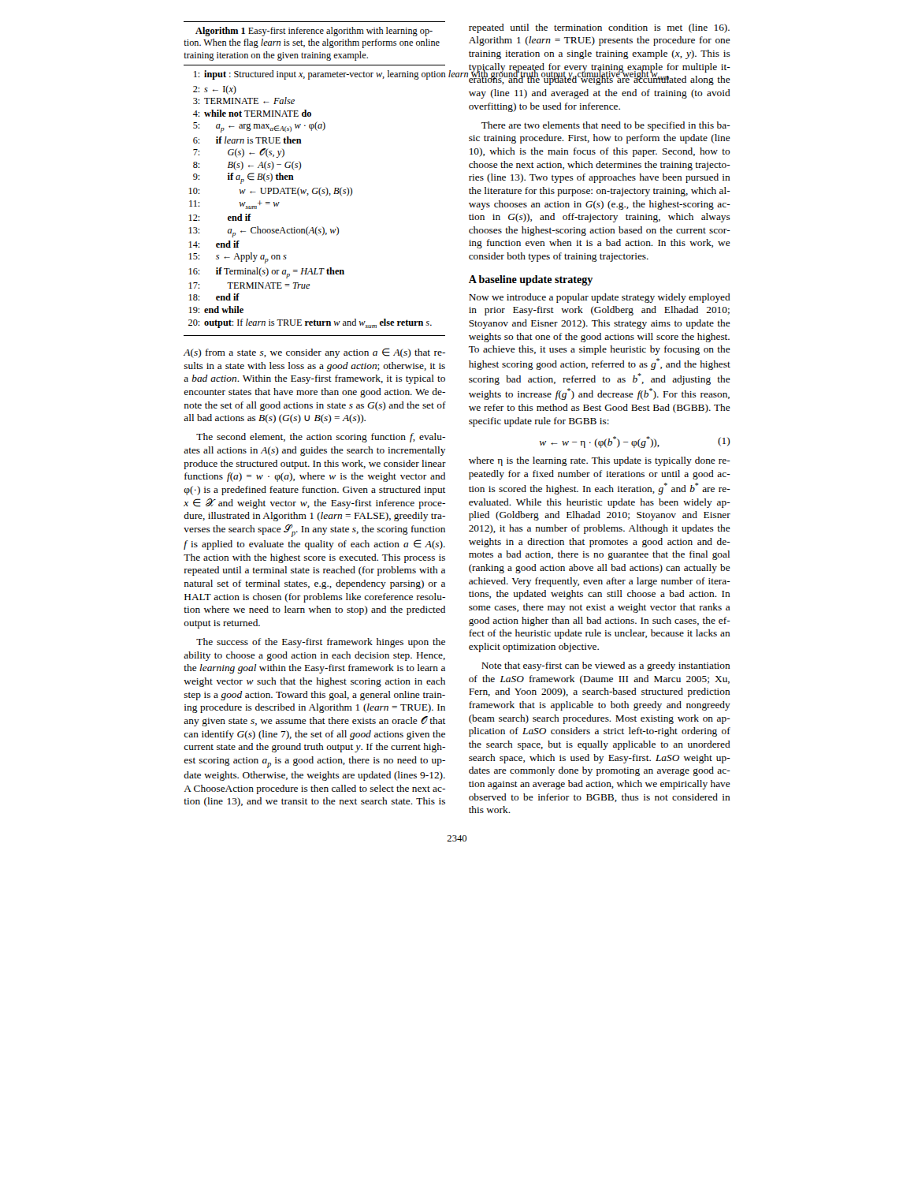Algorithm 1 Easy-first inference algorithm with learning option. When the flag learn is set, the algorithm performs one online training iteration on the given training example.
input : Structured input x, parameter-vector w, learning option learn with ground truth output y, cumulative weight wsum
s ← I(x)
TERMINATE ← False
while not TERMINATE do
ap ← arg maxa∈A(s) w · φ(a)
if learn is TRUE then
G(s) ← 𝒪(s, y)
B(s) ← A(s) − G(s)
if ap ∈ B(s) then
w ← UPDATE(w, G(s), B(s))
wsum+ = w
end if
ap ← ChooseAction(A(s), w)
end if
s ← Apply ap on s
if Terminal(s) or ap = HALT then
TERMINATE = True
end if
end while
output: If learn is TRUE return w and wsum else return s.
A(s) from a state s, we consider any action a ∈ A(s) that results in a state with less loss as a good action; otherwise, it is a bad action. Within the Easy-first framework, it is typical to encounter states that have more than one good action. We denote the set of all good actions in state s as G(s) and the set of all bad actions as B(s) (G(s) ∪ B(s) = A(s)).
The second element, the action scoring function f, evaluates all actions in A(s) and guides the search to incrementally produce the structured output. In this work, we consider linear functions f(a) = w · φ(a), where w is the weight vector and φ(·) is a predefined feature function. Given a structured input x ∈ 𝒳 and weight vector w, the Easy-first inference procedure, illustrated in Algorithm 1 (learn = FALSE), greedily traverses the search space 𝒮p. In any state s, the scoring function f is applied to evaluate the quality of each action a ∈ A(s). The action with the highest score is executed. This process is repeated until a terminal state is reached (for problems with a natural set of terminal states, e.g., dependency parsing) or a HALT action is chosen (for problems like coreference resolution where we need to learn when to stop) and the predicted output is returned.
The success of the Easy-first framework hinges upon the ability to choose a good action in each decision step. Hence, the learning goal within the Easy-first framework is to learn a weight vector w such that the highest scoring action in each step is a good action. Toward this goal, a general online training procedure is described in Algorithm 1 (learn = TRUE). In any given state s, we assume that there exists an oracle 𝒪 that can identify G(s) (line 7), the set of all good actions given the current state and the ground truth output y. If the current highest scoring action ap is a good action, there is no need to update weights. Otherwise, the weights are updated (lines 9-12). A ChooseAction procedure is then called to select the next action (line 13), and we transit to the next search state. This is repeated until the termination condition is met (line 16). Algorithm 1 (learn = TRUE) presents the procedure for one training iteration on a single training example (x, y). This is typically repeated for every training example for multiple iterations, and the updated weights are accumulated along the way (line 11) and averaged at the end of training (to avoid overfitting) to be used for inference.
There are two elements that need to be specified in this basic training procedure. First, how to perform the update (line 10), which is the main focus of this paper. Second, how to choose the next action, which determines the training trajectories (line 13). Two types of approaches have been pursued in the literature for this purpose: on-trajectory training, which always chooses an action in G(s) (e.g., the highest-scoring action in G(s)), and off-trajectory training, which always chooses the highest-scoring action based on the current scoring function even when it is a bad action. In this work, we consider both types of training trajectories.
A baseline update strategy
Now we introduce a popular update strategy widely employed in prior Easy-first work (Goldberg and Elhadad 2010; Stoyanov and Eisner 2012). This strategy aims to update the weights so that one of the good actions will score the highest. To achieve this, it uses a simple heuristic by focusing on the highest scoring good action, referred to as g*, and the highest scoring bad action, referred to as b*, and adjusting the weights to increase f(g*) and decrease f(b*). For this reason, we refer to this method as Best Good Best Bad (BGBB). The specific update rule for BGBB is:
w ← w − η · (φ(b*) − φ(g*)), (1)
where η is the learning rate. This update is typically done repeatedly for a fixed number of iterations or until a good action is scored the highest. In each iteration, g* and b* are re-evaluated. While this heuristic update has been widely applied (Goldberg and Elhadad 2010; Stoyanov and Eisner 2012), it has a number of problems. Although it updates the weights in a direction that promotes a good action and demotes a bad action, there is no guarantee that the final goal (ranking a good action above all bad actions) can actually be achieved. Very frequently, even after a large number of iterations, the updated weights can still choose a bad action. In some cases, there may not exist a weight vector that ranks a good action higher than all bad actions. In such cases, the effect of the heuristic update rule is unclear, because it lacks an explicit optimization objective.
Note that easy-first can be viewed as a greedy instantiation of the LaSO framework (Daume III and Marcu 2005; Xu, Fern, and Yoon 2009), a search-based structured prediction framework that is applicable to both greedy and nongreedy (beam search) search procedures. Most existing work on application of LaSO considers a strict left-to-right ordering of the search space, but is equally applicable to an unordered search space, which is used by Easy-first. LaSO weight updates are commonly done by promoting an average good action against an average bad action, which we empirically have observed to be inferior to BGBB, thus is not considered in this work.
2340